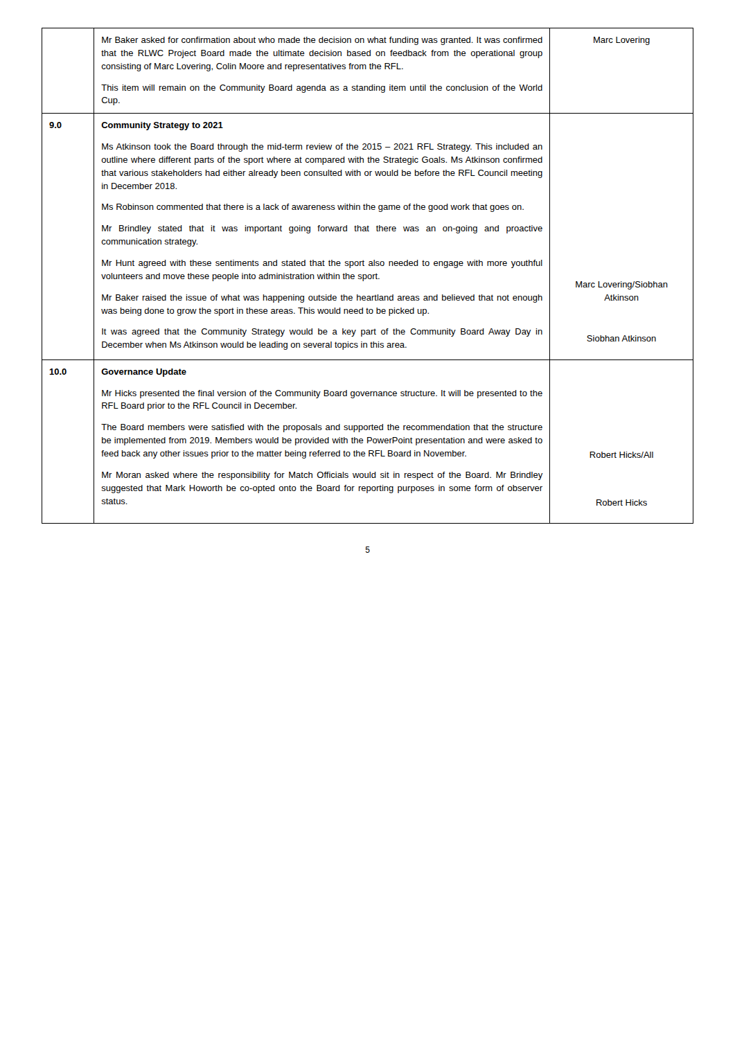| | Mr Baker asked for confirmation about who made the decision on what funding was granted. It was confirmed that the RLWC Project Board made the ultimate decision based on feedback from the operational group consisting of Marc Lovering, Colin Moore and representatives from the RFL. This item will remain on the Community Board agenda as a standing item until the conclusion of the World Cup. | Marc Lovering |
| 9.0 | Community Strategy to 2021 Ms Atkinson took the Board through the mid-term review of the 2015 – 2021 RFL Strategy. This included an outline where different parts of the sport where at compared with the Strategic Goals. Ms Atkinson confirmed that various stakeholders had either already been consulted with or would be before the RFL Council meeting in December 2018. Ms Robinson commented that there is a lack of awareness within the game of the good work that goes on. Mr Brindley stated that it was important going forward that there was an on-going and proactive communication strategy. Mr Hunt agreed with these sentiments and stated that the sport also needed to engage with more youthful volunteers and move these people into administration within the sport. Mr Baker raised the issue of what was happening outside the heartland areas and believed that not enough was being done to grow the sport in these areas. This would need to be picked up. It was agreed that the Community Strategy would be a key part of the Community Board Away Day in December when Ms Atkinson would be leading on several topics in this area. | Marc Lovering/Siobhan Atkinson Siobhan Atkinson |
| 10.0 | Governance Update Mr Hicks presented the final version of the Community Board governance structure. It will be presented to the RFL Board prior to the RFL Council in December. The Board members were satisfied with the proposals and supported the recommendation that the structure be implemented from 2019. Members would be provided with the PowerPoint presentation and were asked to feed back any other issues prior to the matter being referred to the RFL Board in November. Mr Moran asked where the responsibility for Match Officials would sit in respect of the Board. Mr Brindley suggested that Mark Howorth be co-opted onto the Board for reporting purposes in some form of observer status. | Robert Hicks/All Robert Hicks |
5